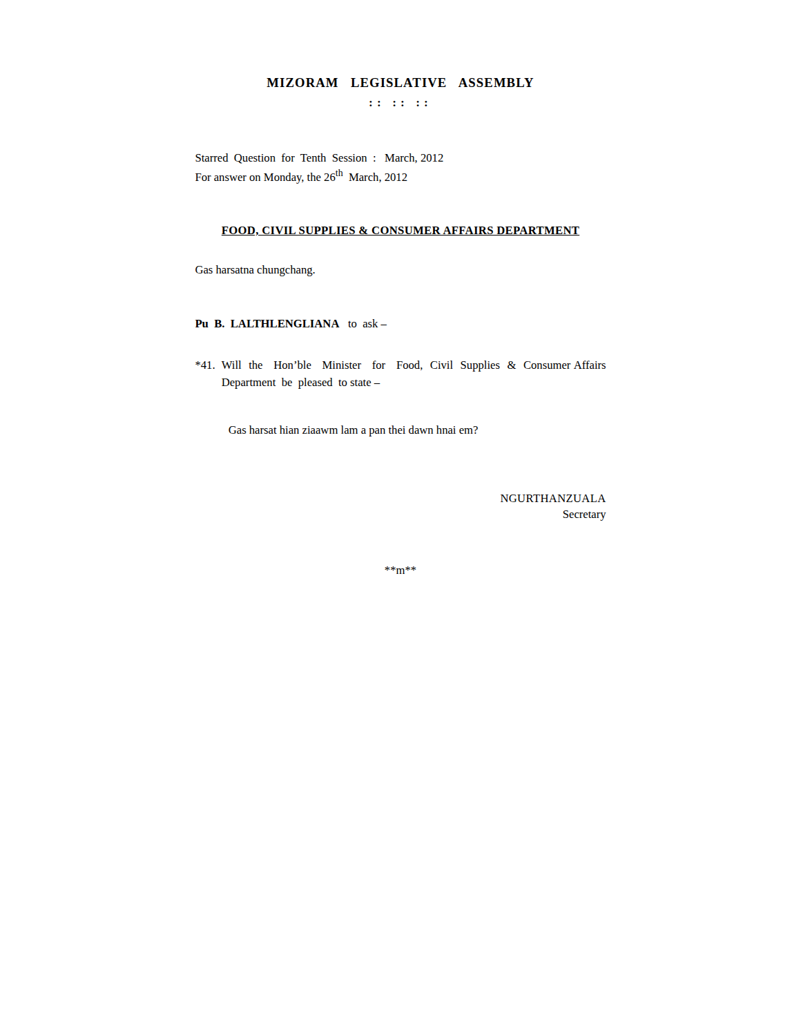MIZORAM LEGISLATIVE ASSEMBLY
:: :: ::
Starred Question for Tenth Session : March, 2012
For answer on Monday, the 26th March, 2012
FOOD, CIVIL SUPPLIES & CONSUMER AFFAIRS DEPARTMENT
Gas harsatna chungchang.
Pu B. LALTHLENGLIANA to ask –
*41. Will the Hon’ble Minister for Food, Civil Supplies & Consumer Affairs Department be pleased to state –
Gas harsat hian ziaawm lam a pan thei dawn hnai em?
NGURTHANZUALA
Secretary
**m**